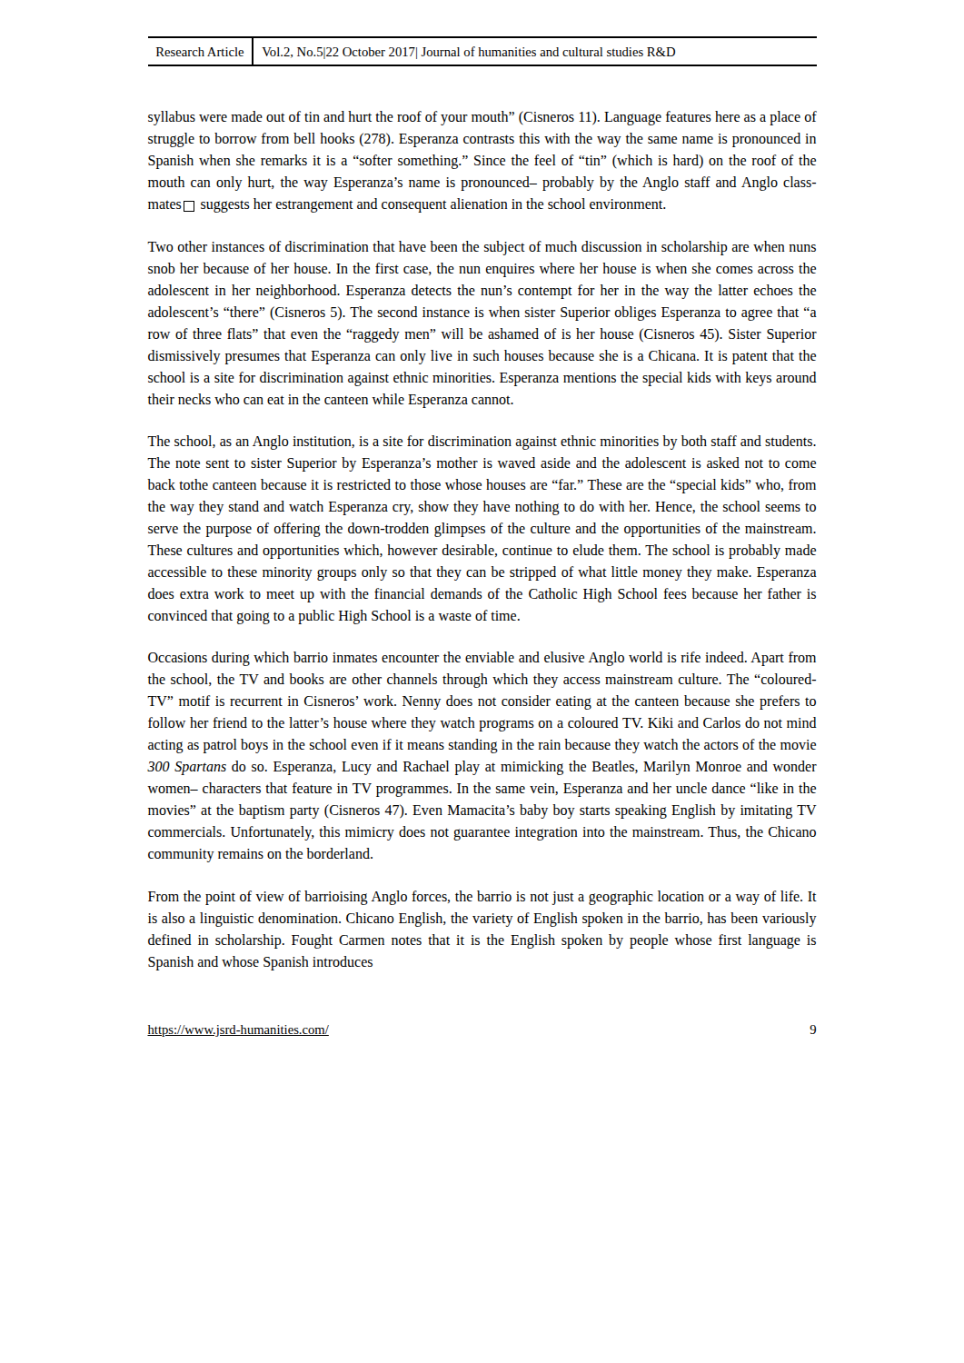Research Article
Vol.2, No.5|22 October 2017| Journal of humanities and cultural studies R&D
syllabus were made out of tin and hurt the roof of your mouth” (Cisneros 11). Language features here as a place of struggle to borrow from bell hooks (278). Esperanza contrasts this with the way the same name is pronounced in Spanish when she remarks it is a “softer something.” Since the feel of “tin” (which is hard) on the roof of the mouth can only hurt, the way Esperanza’s name is pronounced– probably by the Anglo staff and Anglo class-mates suggests her estrangement and consequent alienation in the school environment.
Two other instances of discrimination that have been the subject of much discussion in scholarship are when nuns snob her because of her house. In the first case, the nun enquires where her house is when she comes across the adolescent in her neighborhood. Esperanza detects the nun’s contempt for her in the way the latter echoes the adolescent’s “there” (Cisneros 5). The second instance is when sister Superior obliges Esperanza to agree that “a row of three flats” that even the “raggedy men” will be ashamed of is her house (Cisneros 45). Sister Superior dismissively presumes that Esperanza can only live in such houses because she is a Chicana. It is patent that the school is a site for discrimination against ethnic minorities. Esperanza mentions the special kids with keys around their necks who can eat in the canteen while Esperanza cannot.
The school, as an Anglo institution, is a site for discrimination against ethnic minorities by both staff and students. The note sent to sister Superior by Esperanza’s mother is waved aside and the adolescent is asked not to come back tothe canteen because it is restricted to those whose houses are “far.” These are the “special kids” who, from the way they stand and watch Esperanza cry, show they have nothing to do with her. Hence, the school seems to serve the purpose of offering the down-trodden glimpses of the culture and the opportunities of the mainstream. These cultures and opportunities which, however desirable, continue to elude them. The school is probably made accessible to these minority groups only so that they can be stripped of what little money they make. Esperanza does extra work to meet up with the financial demands of the Catholic High School fees because her father is convinced that going to a public High School is a waste of time.
Occasions during which barrio inmates encounter the enviable and elusive Anglo world is rife indeed. Apart from the school, the TV and books are other channels through which they access mainstream culture. The “coloured-TV” motif is recurrent in Cisneros’ work. Nenny does not consider eating at the canteen because she prefers to follow her friend to the latter’s house where they watch programs on a coloured TV. Kiki and Carlos do not mind acting as patrol boys in the school even if it means standing in the rain because they watch the actors of the movie 300 Spartans do so. Esperanza, Lucy and Rachael play at mimicking the Beatles, Marilyn Monroe and wonder women– characters that feature in TV programmes. In the same vein, Esperanza and her uncle dance “like in the movies” at the baptism party (Cisneros 47). Even Mamacita’s baby boy starts speaking English by imitating TV commercials. Unfortunately, this mimicry does not guarantee integration into the mainstream. Thus, the Chicano community remains on the borderland.
From the point of view of barrioising Anglo forces, the barrio is not just a geographic location or a way of life. It is also a linguistic denomination. Chicano English, the variety of English spoken in the barrio, has been variously defined in scholarship. Fought Carmen notes that it is the English spoken by people whose first language is Spanish and whose Spanish introduces
https://www.jsrd-humanities.com/ 9